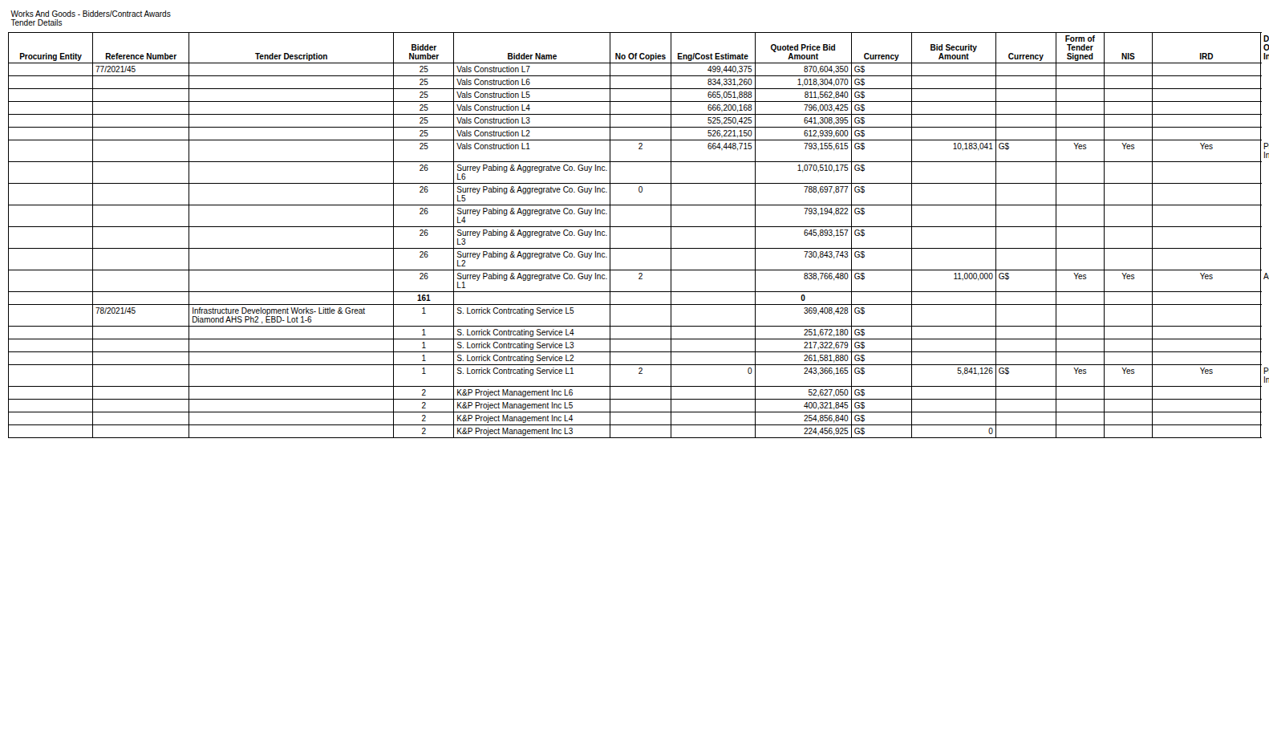| Works And Goods - Bidders/Contract Awards Tender Details | |
| --- | --- |
| Procuring Entity | Reference Number | Tender Description | Bidder Number | Bidder Name | No Of Copies | Eng/Cost Estimate | Quoted Price Bid Amount | Currency | Bid Security Amount | Currency | Form of Tender Signed | NIS | IRD | Drawn On Institution |
| | 77/2021/45 | | 25 | Vals Construction L7 | | 499,440,375 | 870,604,350 | G$ | | | | | | |
| | | | 25 | Vals Construction L6 | | 834,331,260 | 1,018,304,070 | G$ | | | | | | |
| | | | 25 | Vals Construction L5 | | 665,051,888 | 811,562,840 | G$ | | | | | | |
| | | | 25 | Vals Construction L4 | | 666,200,168 | 796,003,425 | G$ | | | | | | |
| | | | 25 | Vals Construction L3 | | 525,250,425 | 641,308,395 | G$ | | | | | | |
| | | | 25 | Vals Construction L2 | | 526,221,150 | 612,939,600 | G$ | | | | | | |
| | | | 25 | Vals Construction L1 | 2 | 664,448,715 | 793,155,615 | G$ | 10,183,041 | G$ | Yes | Yes | Yes | Premier Ins |
| | | | 26 | Surrey Pabing & Aggregratve Co. Guy Inc. L6 | | | 1,070,510,175 | G$ | | | | | | |
| | | | 26 | Surrey Pabing & Aggregratve Co. Guy Inc. L5 | 0 | | 788,697,877 | G$ | | | | | | |
| | | | 26 | Surrey Pabing & Aggregratve Co. Guy Inc. L4 | | | 793,194,822 | G$ | | | | | | |
| | | | 26 | Surrey Pabing & Aggregratve Co. Guy Inc. L3 | | | 645,893,157 | G$ | | | | | | |
| | | | 26 | Surrey Pabing & Aggregratve Co. Guy Inc. L2 | | | 730,843,743 | G$ | | | | | | |
| | | | 26 | Surrey Pabing & Aggregratve Co. Guy Inc. L1 | 2 | | 838,766,480 | G$ | 11,000,000 | G$ | Yes | Yes | Yes | Assuria |
| | | | 161 | | | | 0 | | | | | | | |
| | 78/2021/45 | Infrastructure Development Works- Little & Great Diamond AHS Ph2 , EBD- Lot 1-6 | 1 | S. Lorrick Contrcating Service L5 | | | 369,408,428 | G$ | | | | | | |
| | | | 1 | S. Lorrick Contrcating Service L4 | | | 251,672,180 | G$ | | | | | | |
| | | | 1 | S. Lorrick Contrcating Service L3 | | | 217,322,679 | G$ | | | | | | |
| | | | 1 | S. Lorrick Contrcating Service L2 | | | 261,581,880 | G$ | | | | | | |
| | | | 1 | S. Lorrick Contrcating Service L1 | 2 | 0 | 243,366,165 | G$ | 5,841,126 | G$ | Yes | Yes | Yes | Premier Ins |
| | | | 2 | K&P Project Management Inc L6 | | | 52,627,050 | G$ | | | | | | |
| | | | 2 | K&P Project Management Inc L5 | | | 400,321,845 | G$ | | | | | | |
| | | | 2 | K&P Project Management Inc L4 | | | 254,856,840 | G$ | | | | | | |
| | | | 2 | K&P Project Management Inc L3 | | | 224,456,925 | G$ | 0 | | | | | |